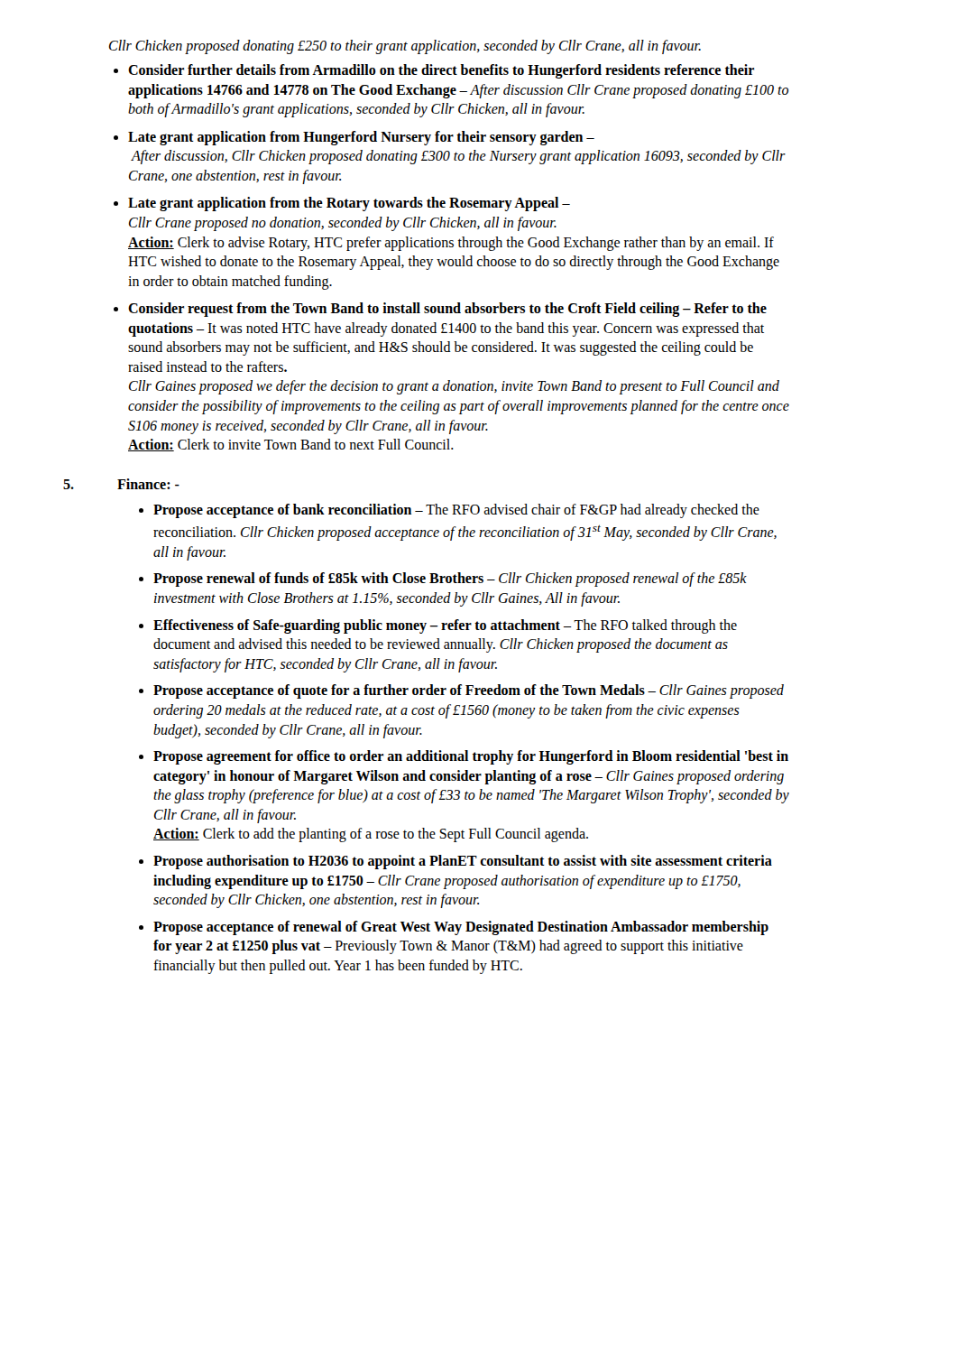Cllr Chicken proposed donating £250 to their grant application, seconded by Cllr Crane, all in favour.
Consider further details from Armadillo on the direct benefits to Hungerford residents reference their applications 14766 and 14778 on The Good Exchange – After discussion Cllr Crane proposed donating £100 to both of Armadillo's grant applications, seconded by Cllr Chicken, all in favour.
Late grant application from Hungerford Nursery for their sensory garden –
After discussion, Cllr Chicken proposed donating £300 to the Nursery grant application 16093, seconded by Cllr Crane, one abstention, rest in favour.
Late grant application from the Rotary towards the Rosemary Appeal –
Cllr Crane proposed no donation, seconded by Cllr Chicken, all in favour.
Action: Clerk to advise Rotary, HTC prefer applications through the Good Exchange rather than by an email. If HTC wished to donate to the Rosemary Appeal, they would choose to do so directly through the Good Exchange in order to obtain matched funding.
Consider request from the Town Band to install sound absorbers to the Croft Field ceiling – Refer to the quotations – It was noted HTC have already donated £1400 to the band this year. Concern was expressed that sound absorbers may not be sufficient, and H&S should be considered. It was suggested the ceiling could be raised instead to the rafters.
Cllr Gaines proposed we defer the decision to grant a donation, invite Town Band to present to Full Council and consider the possibility of improvements to the ceiling as part of overall improvements planned for the centre once S106 money is received, seconded by Cllr Crane, all in favour.
Action: Clerk to invite Town Band to next Full Council.
5.
Finance: -
Propose acceptance of bank reconciliation – The RFO advised chair of F&GP had already checked the reconciliation. Cllr Chicken proposed acceptance of the reconciliation of 31st May, seconded by Cllr Crane, all in favour.
Propose renewal of funds of £85k with Close Brothers – Cllr Chicken proposed renewal of the £85k investment with Close Brothers at 1.15%, seconded by Cllr Gaines, All in favour.
Effectiveness of Safe-guarding public money – refer to attachment – The RFO talked through the document and advised this needed to be reviewed annually. Cllr Chicken proposed the document as satisfactory for HTC, seconded by Cllr Crane, all in favour.
Propose acceptance of quote for a further order of Freedom of the Town Medals – Cllr Gaines proposed ordering 20 medals at the reduced rate, at a cost of £1560 (money to be taken from the civic expenses budget), seconded by Cllr Crane, all in favour.
Propose agreement for office to order an additional trophy for Hungerford in Bloom residential 'best in category' in honour of Margaret Wilson and consider planting of a rose – Cllr Gaines proposed ordering the glass trophy (preference for blue) at a cost of £33 to be named 'The Margaret Wilson Trophy', seconded by Cllr Crane, all in favour.
Action: Clerk to add the planting of a rose to the Sept Full Council agenda.
Propose authorisation to H2036 to appoint a PlanET consultant to assist with site assessment criteria including expenditure up to £1750 – Cllr Crane proposed authorisation of expenditure up to £1750, seconded by Cllr Chicken, one abstention, rest in favour.
Propose acceptance of renewal of Great West Way Designated Destination Ambassador membership for year 2 at £1250 plus vat – Previously Town & Manor (T&M) had agreed to support this initiative financially but then pulled out. Year 1 has been funded by HTC.